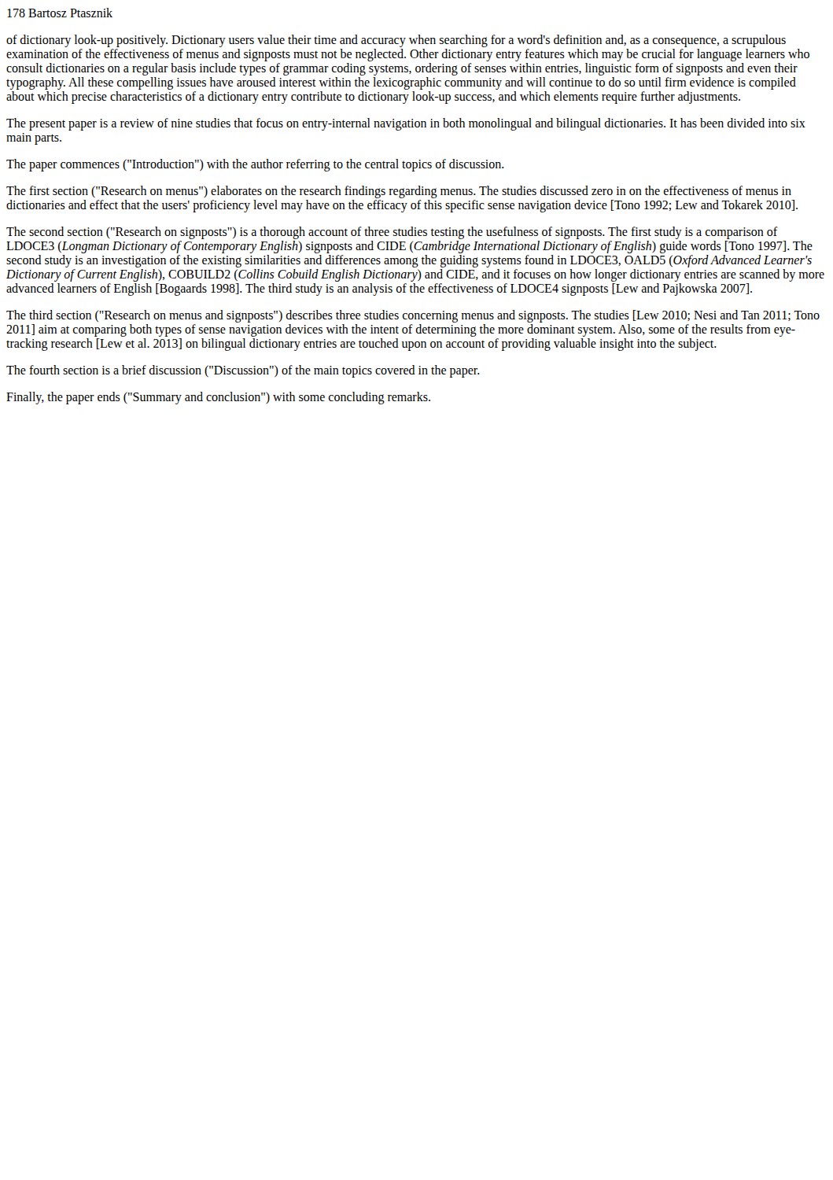178 Bartosz Ptasznik
of dictionary look-up positively. Dictionary users value their time and accuracy when searching for a word's definition and, as a consequence, a scrupulous examination of the effectiveness of menus and signposts must not be neglected. Other dictionary entry features which may be crucial for language learners who consult dictionaries on a regular basis include types of grammar coding systems, ordering of senses within entries, linguistic form of signposts and even their typography. All these compelling issues have aroused interest within the lexicographic community and will continue to do so until firm evidence is compiled about which precise characteristics of a dictionary entry contribute to dictionary look-up success, and which elements require further adjustments.
The present paper is a review of nine studies that focus on entry-internal navigation in both monolingual and bilingual dictionaries. It has been divided into six main parts.
The paper commences ("Introduction") with the author referring to the central topics of discussion.
The first section ("Research on menus") elaborates on the research findings regarding menus. The studies discussed zero in on the effectiveness of menus in dictionaries and effect that the users' proficiency level may have on the efficacy of this specific sense navigation device [Tono 1992; Lew and Tokarek 2010].
The second section ("Research on signposts") is a thorough account of three studies testing the usefulness of signposts. The first study is a comparison of LDOCE3 (Longman Dictionary of Contemporary English) signposts and CIDE (Cambridge International Dictionary of English) guide words [Tono 1997]. The second study is an investigation of the existing similarities and differences among the guiding systems found in LDOCE3, OALD5 (Oxford Advanced Learner's Dictionary of Current English), COBUILD2 (Collins Cobuild English Dictionary) and CIDE, and it focuses on how longer dictionary entries are scanned by more advanced learners of English [Bogaards 1998]. The third study is an analysis of the effectiveness of LDOCE4 signposts [Lew and Pajkowska 2007].
The third section ("Research on menus and signposts") describes three studies concerning menus and signposts. The studies [Lew 2010; Nesi and Tan 2011; Tono 2011] aim at comparing both types of sense navigation devices with the intent of determining the more dominant system. Also, some of the results from eye-tracking research [Lew et al. 2013] on bilingual dictionary entries are touched upon on account of providing valuable insight into the subject.
The fourth section is a brief discussion ("Discussion") of the main topics covered in the paper.
Finally, the paper ends ("Summary and conclusion") with some concluding remarks.